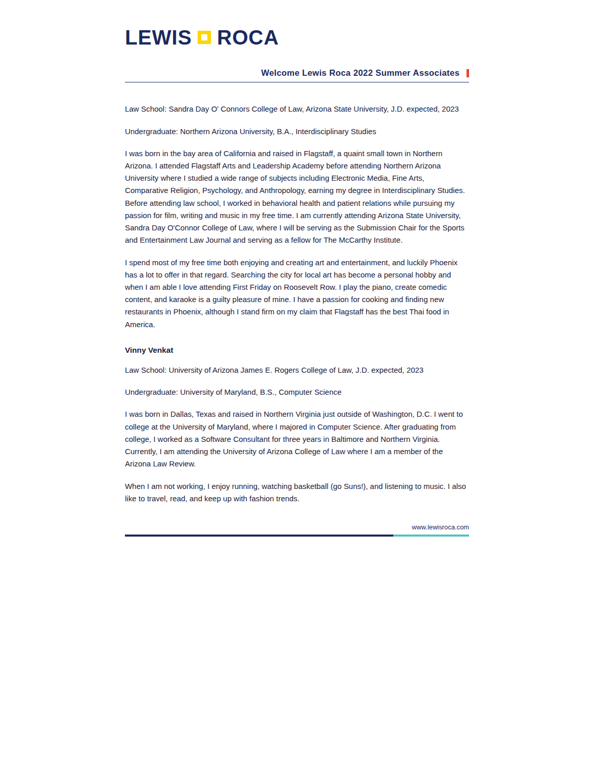LEWIS ROCA
Welcome Lewis Roca 2022 Summer Associates
Law School: Sandra Day O' Connors College of Law, Arizona State University, J.D. expected, 2023
Undergraduate: Northern Arizona University, B.A., Interdisciplinary Studies
I was born in the bay area of California and raised in Flagstaff, a quaint small town in Northern Arizona. I attended Flagstaff Arts and Leadership Academy before attending Northern Arizona University where I studied a wide range of subjects including Electronic Media, Fine Arts, Comparative Religion, Psychology, and Anthropology, earning my degree in Interdisciplinary Studies. Before attending law school, I worked in behavioral health and patient relations while pursuing my passion for film, writing and music in my free time. I am currently attending Arizona State University, Sandra Day O'Connor College of Law, where I will be serving as the Submission Chair for the Sports and Entertainment Law Journal and serving as a fellow for The McCarthy Institute.
I spend most of my free time both enjoying and creating art and entertainment, and luckily Phoenix has a lot to offer in that regard. Searching the city for local art has become a personal hobby and when I am able I love attending First Friday on Roosevelt Row. I play the piano, create comedic content, and karaoke is a guilty pleasure of mine. I have a passion for cooking and finding new restaurants in Phoenix, although I stand firm on my claim that Flagstaff has the best Thai food in America.
Vinny Venkat
Law School: University of Arizona James E. Rogers College of Law, J.D. expected, 2023
Undergraduate: University of Maryland, B.S., Computer Science
I was born in Dallas, Texas and raised in Northern Virginia just outside of Washington, D.C. I went to college at the University of Maryland, where I majored in Computer Science. After graduating from college, I worked as a Software Consultant for three years in Baltimore and Northern Virginia. Currently, I am attending the University of Arizona College of Law where I am a member of the Arizona Law Review.
When I am not working, I enjoy running, watching basketball (go Suns!), and listening to music. I also like to travel, read, and keep up with fashion trends.
www.lewisroca.com